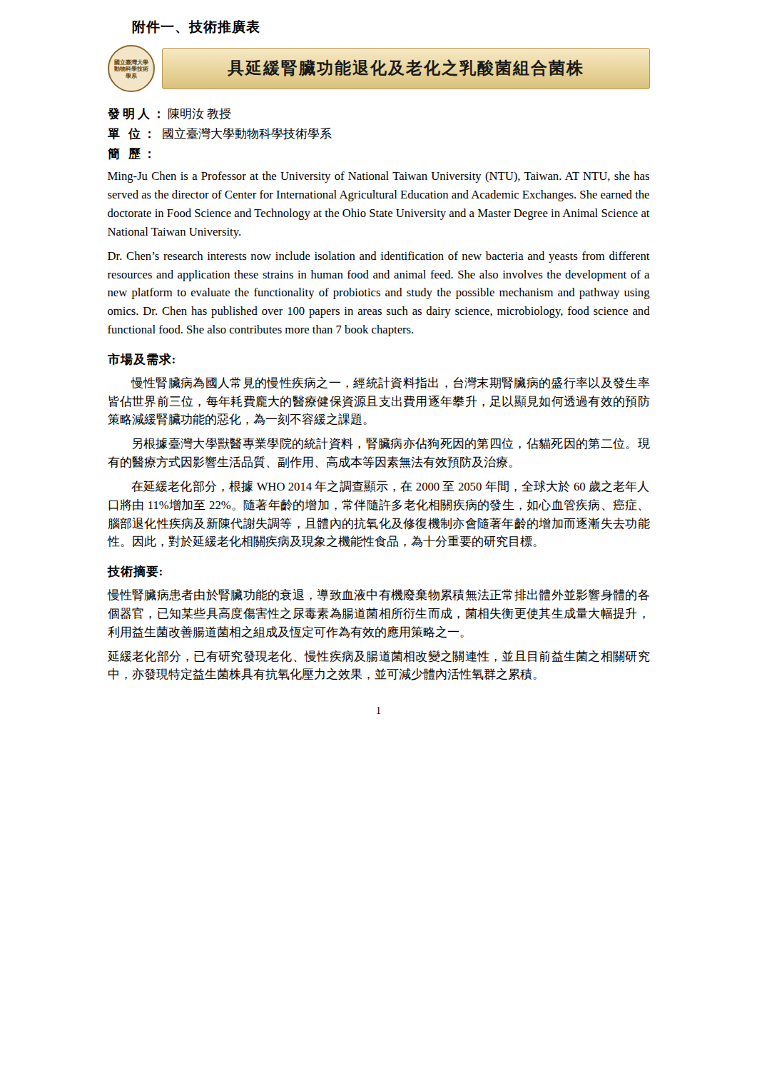附件一、技術推廣表
國立臺灣大學
動物科學技術學系
具延緩腎臟功能退化及老化之乳酸菌組合菌株
發明人：陳明汝 教授
單 位：國立臺灣大學動物科學技術學系
簡 歷：
Ming-Ju Chen is a Professor at the University of National Taiwan University (NTU), Taiwan. AT NTU, she has served as the director of Center for International Agricultural Education and Academic Exchanges. She earned the doctorate in Food Science and Technology at the Ohio State University and a Master Degree in Animal Science at National Taiwan University.
Dr. Chen’s research interests now include isolation and identification of new bacteria and yeasts from different resources and application these strains in human food and animal feed. She also involves the development of a new platform to evaluate the functionality of probiotics and study the possible mechanism and pathway using omics. Dr. Chen has published over 100 papers in areas such as dairy science, microbiology, food science and functional food. She also contributes more than 7 book chapters.
市場及需求:
慢性腎臟病為國人常見的慢性疾病之一，經統計資料指出，台灣末期腎臟病的盛行率以及發生率皆佔世界前三位，每年耗費龐大的醫療健保資源且支出費用逐年攀升，足以顯見如何透過有效的預防策略減緩腎臟功能的惡化，為一刻不容緩之課題。
另根據臺灣大學獸醫專業學院的統計資料，腎臟病亦佔狗死因的第四位，佔貓死因的第二位。現有的醫療方式因影響生活品質、副作用、高成本等因素無法有效預防及治療。
在延緩老化部分，根據 WHO 2014 年之調查顯示，在 2000 至 2050 年間，全球大於 60 歲之老年人口將由 11%增加至 22%。隨著年齡的增加，常伴隨許多老化相關疾病的發生，如心血管疾病、癌症、腦部退化性疾病及新陳代謝失調等，且體內的抗氧化及修復機制亦會隨著年齡的增加而逐漸失去功能性。因此，對於延緩老化相關疾病及現象之機能性食品，為十分重要的研究目標。
技術摘要:
慢性腎臟病患者由於腎臟功能的衰退，導致血液中有機廢棄物累積無法正常排出體外並影響身體的各個器官，已知某些具高度傷害性之尿毒素為腸道菌相所衍生而成，菌相失衡更使其生成量大幅提升，利用益生菌改善腸道菌相之組成及恆定可作為有效的應用策略之一。
延緩老化部分，已有研究發現老化、慢性疾病及腸道菌相改變之關連性，並且目前益生菌之相關研究中，亦發現特定益生菌株具有抗氧化壓力之效果，並可減少體內活性氧群之累積。
1